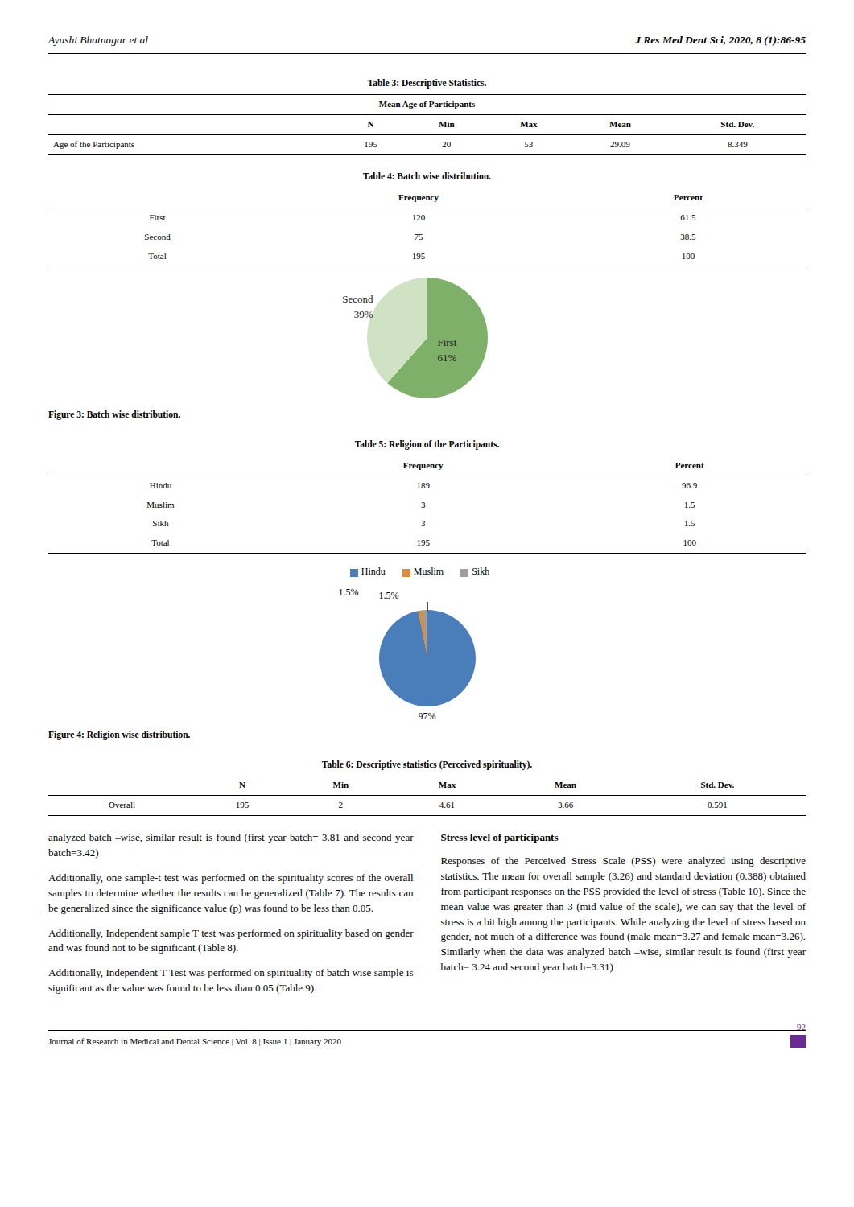Ayushi Bhatnagar et al
J Res Med Dent Sci, 2020, 8 (1):86-95
Table 3: Descriptive Statistics.
| Mean Age of Participants |
| --- |
| | N | Min | Max | Mean | Std. Dev. |
| Age of the Participants | 195 | 20 | 53 | 29.09 | 8.349 |
Table 4: Batch wise distribution.
| | Frequency | Percent |
| --- | --- | --- |
| First | 120 | 61.5 |
| Second | 75 | 38.5 |
| Total | 195 | 100 |
Second
39%
First
61%
Figure 3: Batch wise distribution.
Table 5: Religion of the Participants.
| | Frequency | Percent |
| --- | --- | --- |
| Hindu | 189 | 96.9 |
| Muslim | 3 | 1.5 |
| Sikh | 3 | 1.5 |
| Total | 195 | 100 |
Hindu Muslim Sikh
1.5%
1.5%
97%
Figure 4: Religion wise distribution.
Table 6: Descriptive statistics (Perceived spirituality).
| | N | Min | Max | Mean | Std. Dev. |
| --- | --- | --- | --- | --- | --- |
| Overall | 195 | 2 | 4.61 | 3.66 | 0.591 |
analyzed batch –wise, similar result is found (first year batch= 3.81 and second year batch=3.42)
Additionally, one sample-t test was performed on the spirituality scores of the overall samples to determine whether the results can be generalized (Table 7). The results can be generalized since the significance value (p) was found to be less than 0.05.
Additionally, Independent sample T test was performed on spirituality based on gender and was found not to be significant (Table 8).
Additionally, Independent T Test was performed on spirituality of batch wise sample is significant as the value was found to be less than 0.05 (Table 9).
Stress level of participants
Responses of the Perceived Stress Scale (PSS) were analyzed using descriptive statistics. The mean for overall sample (3.26) and standard deviation (0.388) obtained from participant responses on the PSS provided the level of stress (Table 10). Since the mean value was greater than 3 (mid value of the scale), we can say that the level of stress is a bit high among the participants. While analyzing the level of stress based on gender, not much of a difference was found (male mean=3.27 and female mean=3.26). Similarly when the data was analyzed batch –wise, similar result is found (first year batch= 3.24 and second year batch=3.31)
Journal of Research in Medical and Dental Science | Vol. 8 | Issue 1 | January 2020
92